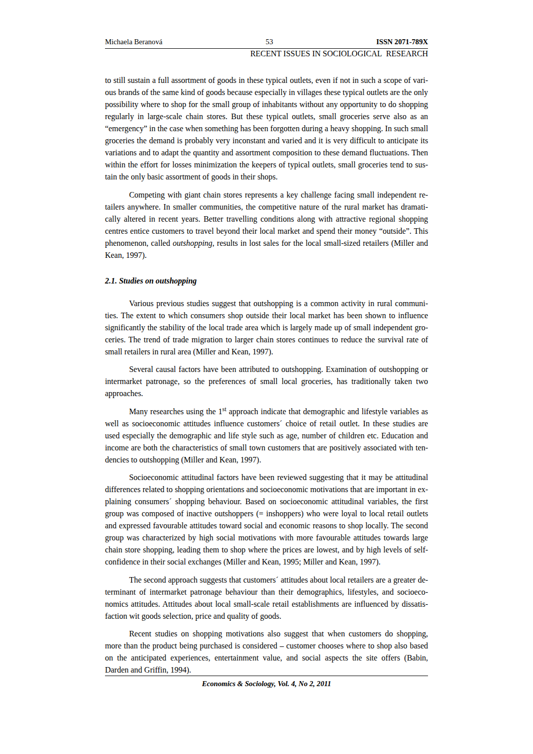Michaela Beranová
53
ISSN 2071-789X
RECENT ISSUES IN SOCIOLOGICAL RESEARCH
to still sustain a full assortment of goods in these typical outlets, even if not in such a scope of various brands of the same kind of goods because especially in villages these typical outlets are the only possibility where to shop for the small group of inhabitants without any opportunity to do shopping regularly in large-scale chain stores. But these typical outlets, small groceries serve also as an “emergency” in the case when something has been forgotten during a heavy shopping. In such small groceries the demand is probably very inconstant and varied and it is very difficult to anticipate its variations and to adapt the quantity and assortment composition to these demand fluctuations. Then within the effort for losses minimization the keepers of typical outlets, small groceries tend to sustain the only basic assortment of goods in their shops.
Competing with giant chain stores represents a key challenge facing small independent retailers anywhere. In smaller communities, the competitive nature of the rural market has dramatically altered in recent years. Better travelling conditions along with attractive regional shopping centres entice customers to travel beyond their local market and spend their money “outside”. This phenomenon, called outshopping, results in lost sales for the local small-sized retailers (Miller and Kean, 1997).
2.1. Studies on outshopping
Various previous studies suggest that outshopping is a common activity in rural communities. The extent to which consumers shop outside their local market has been shown to influence significantly the stability of the local trade area which is largely made up of small independent groceries. The trend of trade migration to larger chain stores continues to reduce the survival rate of small retailers in rural area (Miller and Kean, 1997).
Several causal factors have been attributed to outshopping. Examination of outshopping or intermarket patronage, so the preferences of small local groceries, has traditionally taken two approaches.
Many researches using the 1st approach indicate that demographic and lifestyle variables as well as socioeconomic attitudes influence customers´ choice of retail outlet. In these studies are used especially the demographic and life style such as age, number of children etc. Education and income are both the characteristics of small town customers that are positively associated with tendencies to outshopping (Miller and Kean, 1997).
Socioeconomic attitudinal factors have been reviewed suggesting that it may be attitudinal differences related to shopping orientations and socioeconomic motivations that are important in explaining consumers´ shopping behaviour. Based on socioeconomic attitudinal variables, the first group was composed of inactive outshoppers (= inshoppers) who were loyal to local retail outlets and expressed favourable attitudes toward social and economic reasons to shop locally. The second group was characterized by high social motivations with more favourable attitudes towards large chain store shopping, leading them to shop where the prices are lowest, and by high levels of self-confidence in their social exchanges (Miller and Kean, 1995; Miller and Kean, 1997).
The second approach suggests that customers´ attitudes about local retailers are a greater determinant of intermarket patronage behaviour than their demographics, lifestyles, and socioeconomics attitudes. Attitudes about local small-scale retail establishments are influenced by dissatisfaction wit goods selection, price and quality of goods.
Recent studies on shopping motivations also suggest that when customers do shopping, more than the product being purchased is considered – customer chooses where to shop also based on the anticipated experiences, entertainment value, and social aspects the site offers (Babin, Darden and Griffin, 1994).
Economics & Sociology, Vol. 4, No 2, 2011